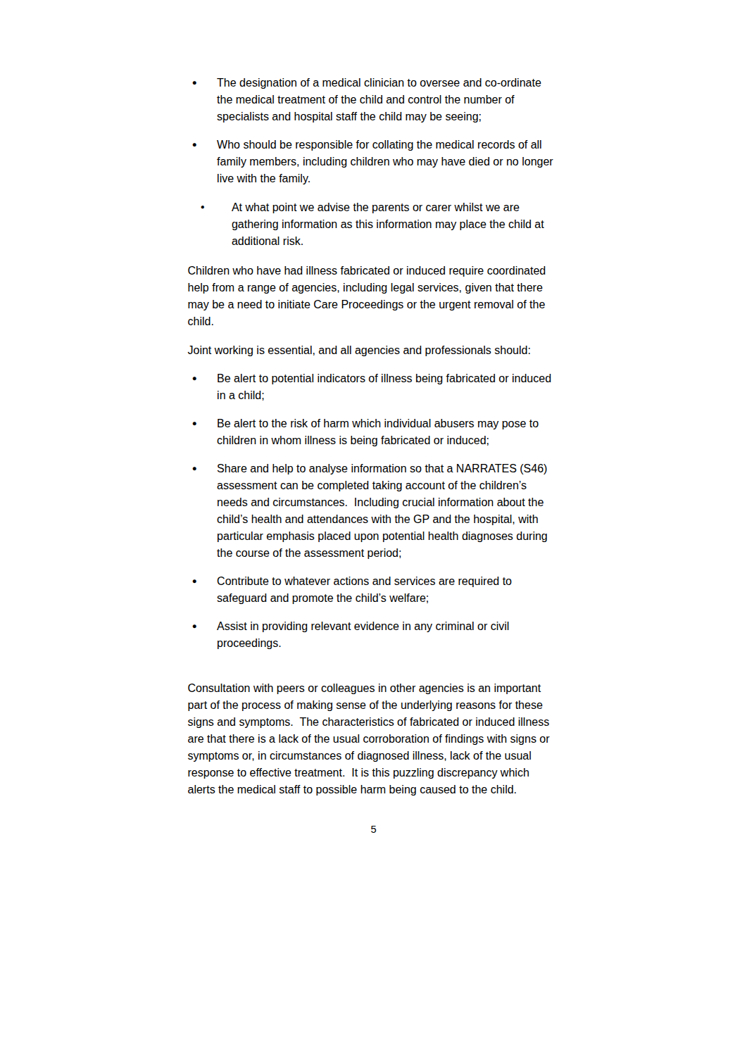The designation of a medical clinician to oversee and co-ordinate the medical treatment of the child and control the number of specialists and hospital staff the child may be seeing;
Who should be responsible for collating the medical records of all family members, including children who may have died or no longer live with the family.
At what point we advise the parents or carer whilst we are gathering information as this information may place the child at additional risk.
Children who have had illness fabricated or induced require coordinated help from a range of agencies, including legal services, given that there may be a need to initiate Care Proceedings or the urgent removal of the child.
Joint working is essential, and all agencies and professionals should:
Be alert to potential indicators of illness being fabricated or induced in a child;
Be alert to the risk of harm which individual abusers may pose to children in whom illness is being fabricated or induced;
Share and help to analyse information so that a NARRATES (S46) assessment can be completed taking account of the children’s needs and circumstances. Including crucial information about the child’s health and attendances with the GP and the hospital, with particular emphasis placed upon potential health diagnoses during the course of the assessment period;
Contribute to whatever actions and services are required to safeguard and promote the child’s welfare;
Assist in providing relevant evidence in any criminal or civil proceedings.
Consultation with peers or colleagues in other agencies is an important part of the process of making sense of the underlying reasons for these signs and symptoms. The characteristics of fabricated or induced illness are that there is a lack of the usual corroboration of findings with signs or symptoms or, in circumstances of diagnosed illness, lack of the usual response to effective treatment. It is this puzzling discrepancy which alerts the medical staff to possible harm being caused to the child.
5